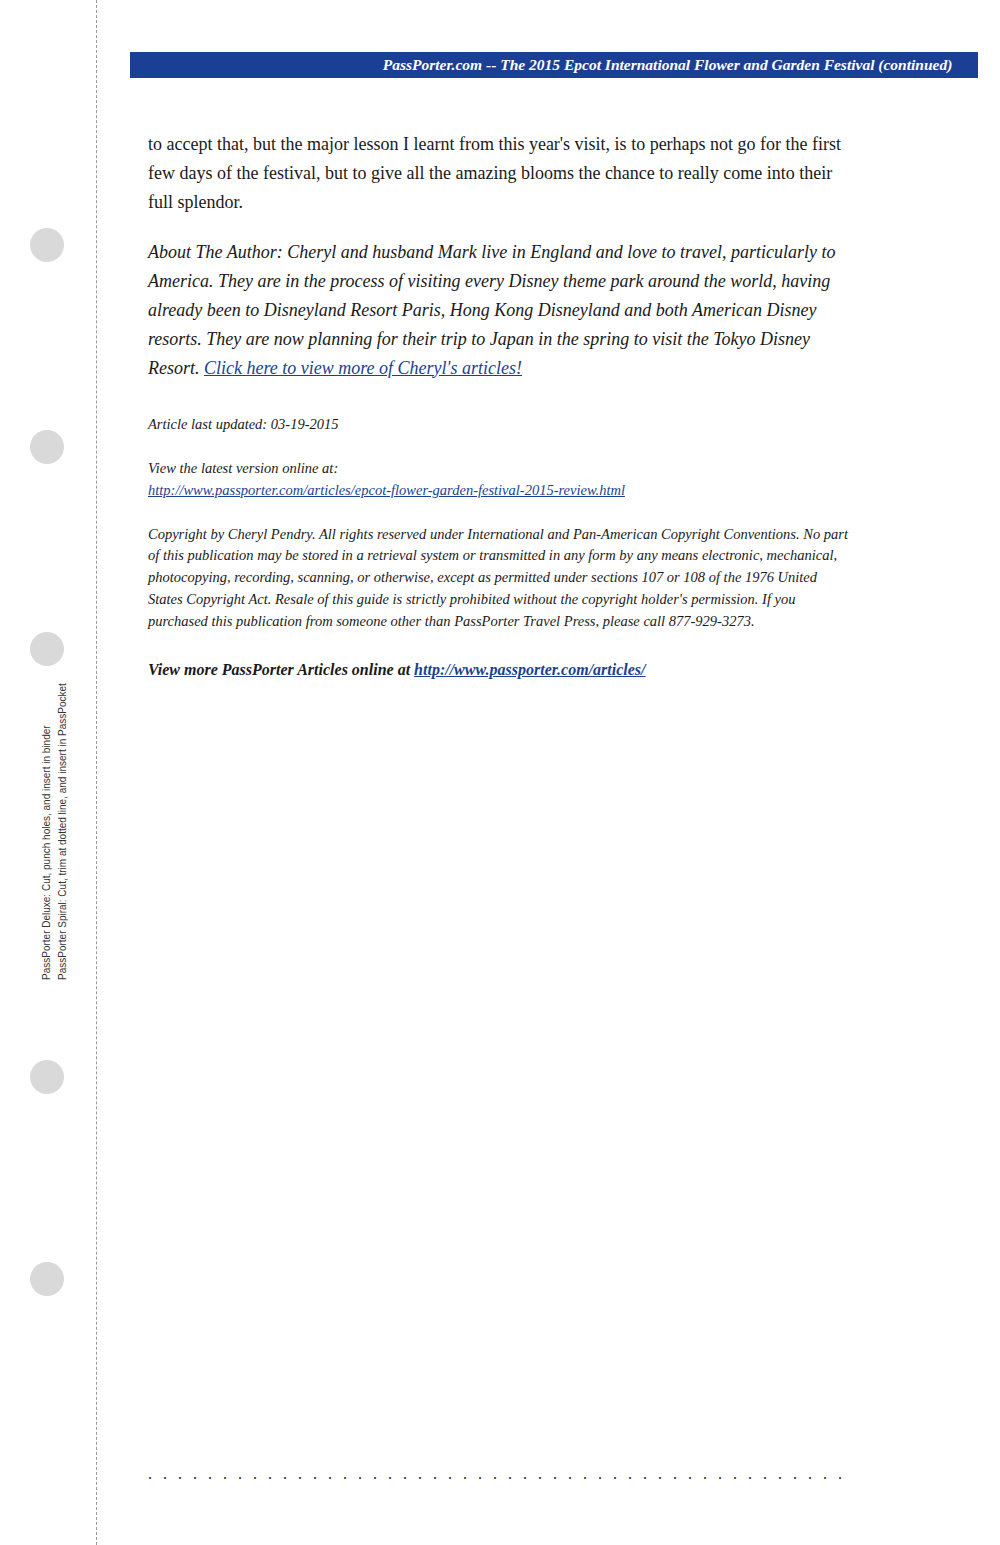PassPorter.com -- The 2015 Epcot International Flower and Garden Festival (continued) 4
PassPorter Deluxe: Cut, punch holes, and insert in binder
PassPorter Spiral: Cut, trim at dotted line, and insert in PassPocket
to accept that, but the major lesson I learnt from this year's visit, is to perhaps not go for the first few days of the festival, but to give all the amazing blooms the chance to really come into their full splendor.
About The Author: Cheryl and husband Mark live in England and love to travel, particularly to America. They are in the process of visiting every Disney theme park around the world, having already been to Disneyland Resort Paris, Hong Kong Disneyland and both American Disney resorts. They are now planning for their trip to Japan in the spring to visit the Tokyo Disney Resort. Click here to view more of Cheryl's articles!
Article last updated: 03-19-2015
View the latest version online at:
http://www.passporter.com/articles/epcot-flower-garden-festival-2015-review.html
Copyright by Cheryl Pendry. All rights reserved under International and Pan-American Copyright Conventions. No part of this publication may be stored in a retrieval system or transmitted in any form by any means electronic, mechanical, photocopying, recording, scanning, or otherwise, except as permitted under sections 107 or 108 of the 1976 United States Copyright Act. Resale of this guide is strictly prohibited without the copyright holder's permission. If you purchased this publication from someone other than PassPorter Travel Press, please call 877-929-3273.
View more PassPorter Articles online at http://www.passporter.com/articles/
. . . . . . . . . . . . . . . . . . . . . . . . . . . . . . . . . . . . . . . . . . . . . . . . . . . . . . . . . . . . . .